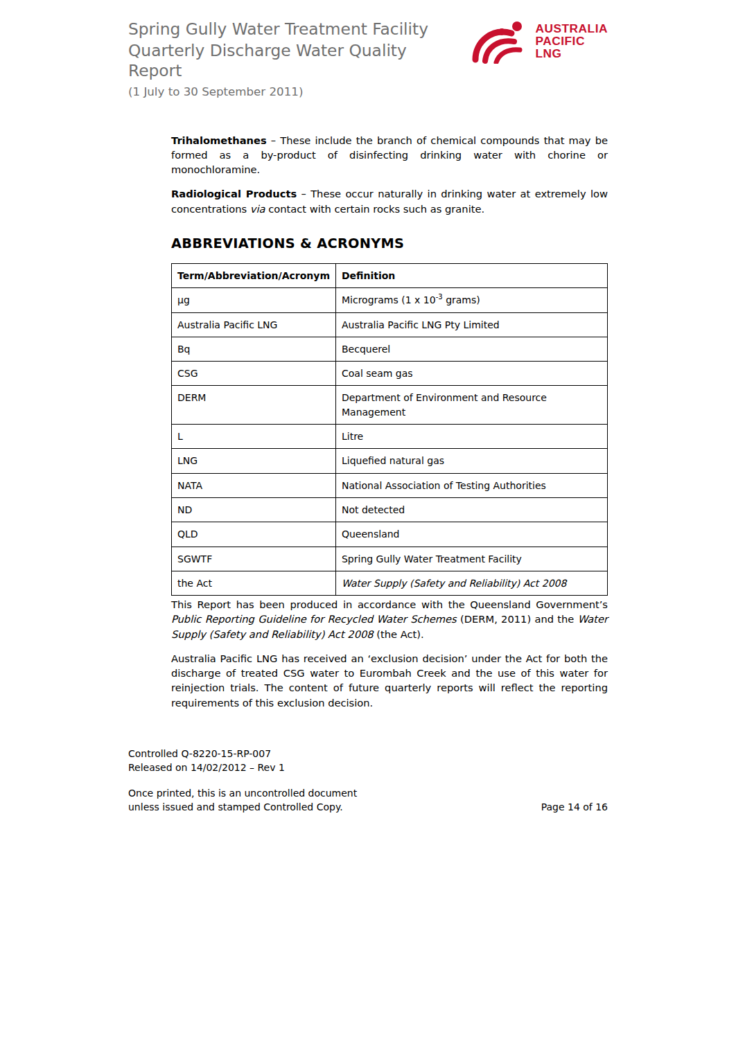Spring Gully Water Treatment Facility
Quarterly Discharge Water Quality Report
(1 July to 30 September 2011)
AUSTRALIA
PACIFIC
LNG
Trihalomethanes – These include the branch of chemical compounds that may be formed as a by-product of disinfecting drinking water with chorine or monochloramine.
Radiological Products – These occur naturally in drinking water at extremely low concentrations via contact with certain rocks such as granite.
ABBREVIATIONS & ACRONYMS
| Term/Abbreviation/Acronym | Definition |
| --- | --- |
| µg | Micrograms (1 x 10 -3 grams) |
| Australia Pacific LNG | Australia Pacific LNG Pty Limited |
| Bq | Becquerel |
| CSG | Coal seam gas |
| DERM | Department of Environment and Resource Management |
| L | Litre |
| LNG | Liquefied natural gas |
| NATA | National Association of Testing Authorities |
| ND | Not detected |
| QLD | Queensland |
| SGWTF | Spring Gully Water Treatment Facility |
| the Act | Water Supply (Safety and Reliability) Act 2008 |
This Report has been produced in accordance with the Queensland Government’s Public Reporting Guideline for Recycled Water Schemes (DERM, 2011) and the Water Supply (Safety and Reliability) Act 2008 (the Act).
Australia Pacific LNG has received an ‘exclusion decision’ under the Act for both the discharge of treated CSG water to Eurombah Creek and the use of this water for reinjection trials. The content of future quarterly reports will reflect the reporting requirements of this exclusion decision.
Controlled Q-8220-15-RP-007
Released on 14/02/2012 – Rev 1
Once printed, this is an uncontrolled document
unless issued and stamped Controlled Copy.
Page 14 of 16